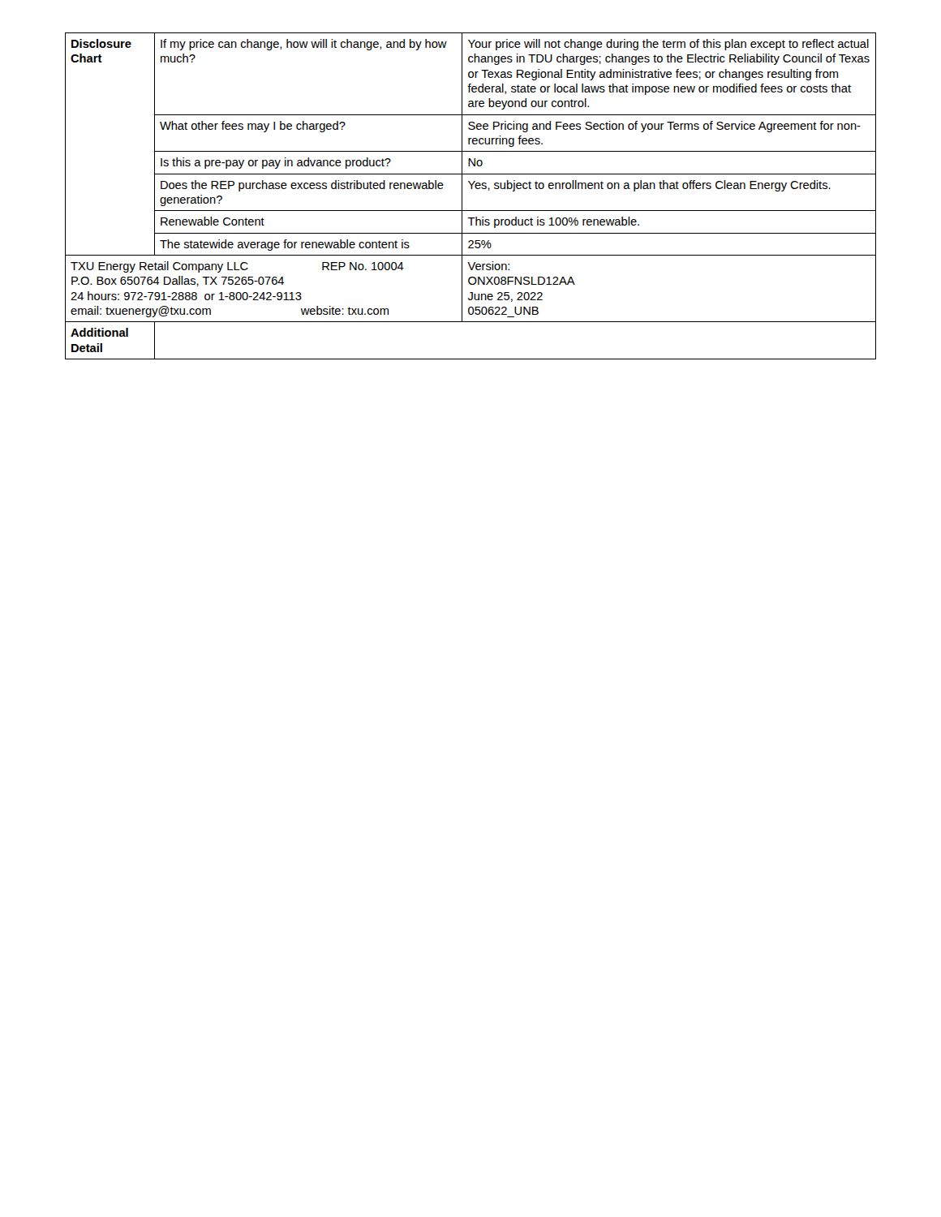| Disclosure Chart | If my price can change, how will it change, and by how much? | Your price will not change during the term of this plan except to reflect actual changes in TDU charges; changes to the Electric Reliability Council of Texas or Texas Regional Entity administrative fees; or changes resulting from federal, state or local laws that impose new or modified fees or costs that are beyond our control. |
| What other fees may I be charged? | See Pricing and Fees Section of your Terms of Service Agreement for non-recurring fees. |
| Is this a pre-pay or pay in advance product? | No |
| Does the REP purchase excess distributed renewable generation? | Yes, subject to enrollment on a plan that offers Clean Energy Credits. |
| Renewable Content | This product is 100% renewable. |
| The statewide average for renewable content is | 25% |
| TXU Energy Retail Company LLC REP No. 10004 P.O. Box 650764 Dallas, TX 75265-0764 24 hours: 972-791-2888 or 1-800-242-9113 email: txuenergy@txu.com website: txu.com | Version: ONX08FNSLD12AA June 25, 2022 050622_UNB |
| Additional Detail | |